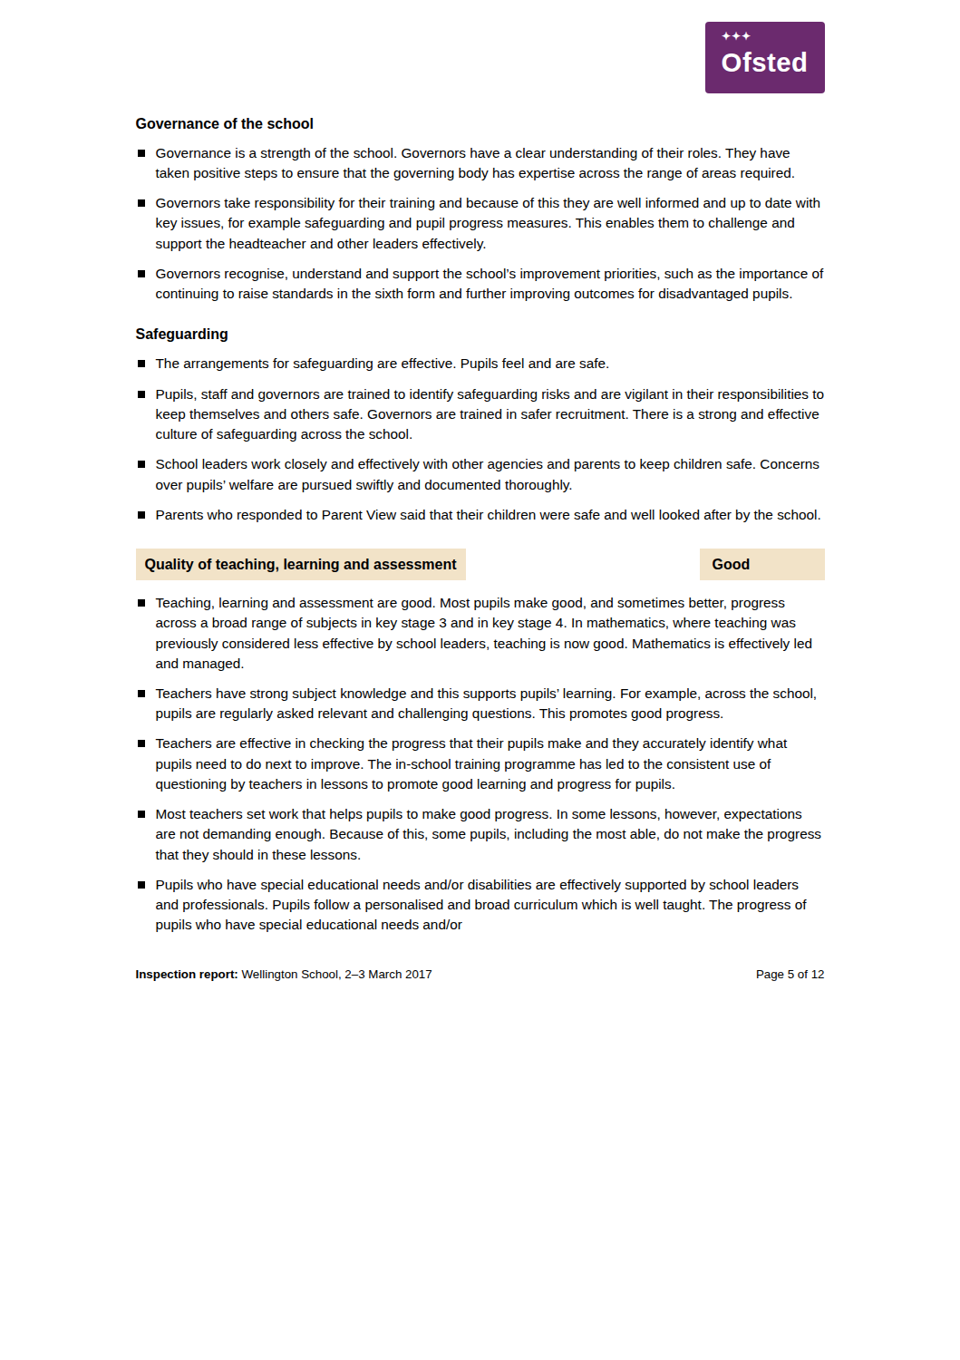✦✦✦Ofsted
Governance of the school
Governance is a strength of the school. Governors have a clear understanding of their roles. They have taken positive steps to ensure that the governing body has expertise across the range of areas required.
Governors take responsibility for their training and because of this they are well informed and up to date with key issues, for example safeguarding and pupil progress measures. This enables them to challenge and support the headteacher and other leaders effectively.
Governors recognise, understand and support the school’s improvement priorities, such as the importance of continuing to raise standards in the sixth form and further improving outcomes for disadvantaged pupils.
Safeguarding
The arrangements for safeguarding are effective. Pupils feel and are safe.
Pupils, staff and governors are trained to identify safeguarding risks and are vigilant in their responsibilities to keep themselves and others safe. Governors are trained in safer recruitment. There is a strong and effective culture of safeguarding across the school.
School leaders work closely and effectively with other agencies and parents to keep children safe. Concerns over pupils’ welfare are pursued swiftly and documented thoroughly.
Parents who responded to Parent View said that their children were safe and well looked after by the school.
Quality of teaching, learning and assessment
Good
Teaching, learning and assessment are good. Most pupils make good, and sometimes better, progress across a broad range of subjects in key stage 3 and in key stage 4. In mathematics, where teaching was previously considered less effective by school leaders, teaching is now good. Mathematics is effectively led and managed.
Teachers have strong subject knowledge and this supports pupils’ learning. For example, across the school, pupils are regularly asked relevant and challenging questions. This promotes good progress.
Teachers are effective in checking the progress that their pupils make and they accurately identify what pupils need to do next to improve. The in-school training programme has led to the consistent use of questioning by teachers in lessons to promote good learning and progress for pupils.
Most teachers set work that helps pupils to make good progress. In some lessons, however, expectations are not demanding enough. Because of this, some pupils, including the most able, do not make the progress that they should in these lessons.
Pupils who have special educational needs and/or disabilities are effectively supported by school leaders and professionals. Pupils follow a personalised and broad curriculum which is well taught. The progress of pupils who have special educational needs and/or
Inspection report: Wellington School, 2–3 March 2017
Page 5 of 12